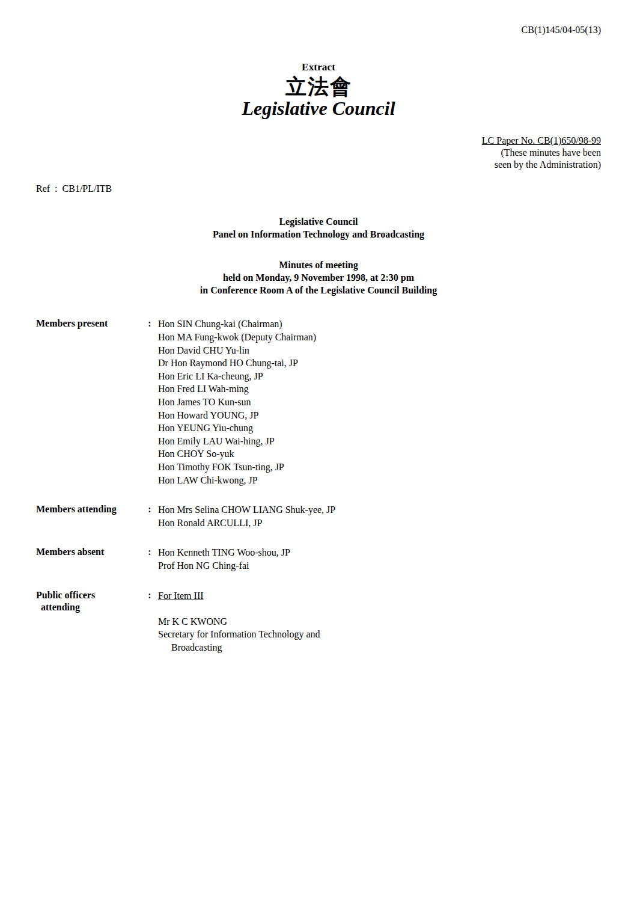CB(1)145/04-05(13)
Extract
立法會
Legislative Council
LC Paper No. CB(1)650/98-99
(These minutes have been
seen by the Administration)
Ref : CB1/PL/ITB
Legislative Council
Panel on Information Technology and Broadcasting
Minutes of meeting
held on Monday, 9 November 1998, at 2:30 pm
in Conference Room A of the Legislative Council Building
| Members present | : | Hon SIN Chung-kai (Chairman) Hon MA Fung-kwok (Deputy Chairman) Hon David CHU Yu-lin Dr Hon Raymond HO Chung-tai, JP Hon Eric LI Ka-cheung, JP Hon Fred LI Wah-ming Hon James TO Kun-sun Hon Howard YOUNG, JP Hon YEUNG Yiu-chung Hon Emily LAU Wai-hing, JP Hon CHOY So-yuk Hon Timothy FOK Tsun-ting, JP Hon LAW Chi-kwong, JP |
| Members attending | : | Hon Mrs Selina CHOW LIANG Shuk-yee, JP Hon Ronald ARCULLI, JP |
| Members absent | : | Hon Kenneth TING Woo-shou, JP Prof Hon NG Ching-fai |
| Public officers attending | : | For Item III Mr K C KWONG Secretary for Information Technology and Broadcasting |